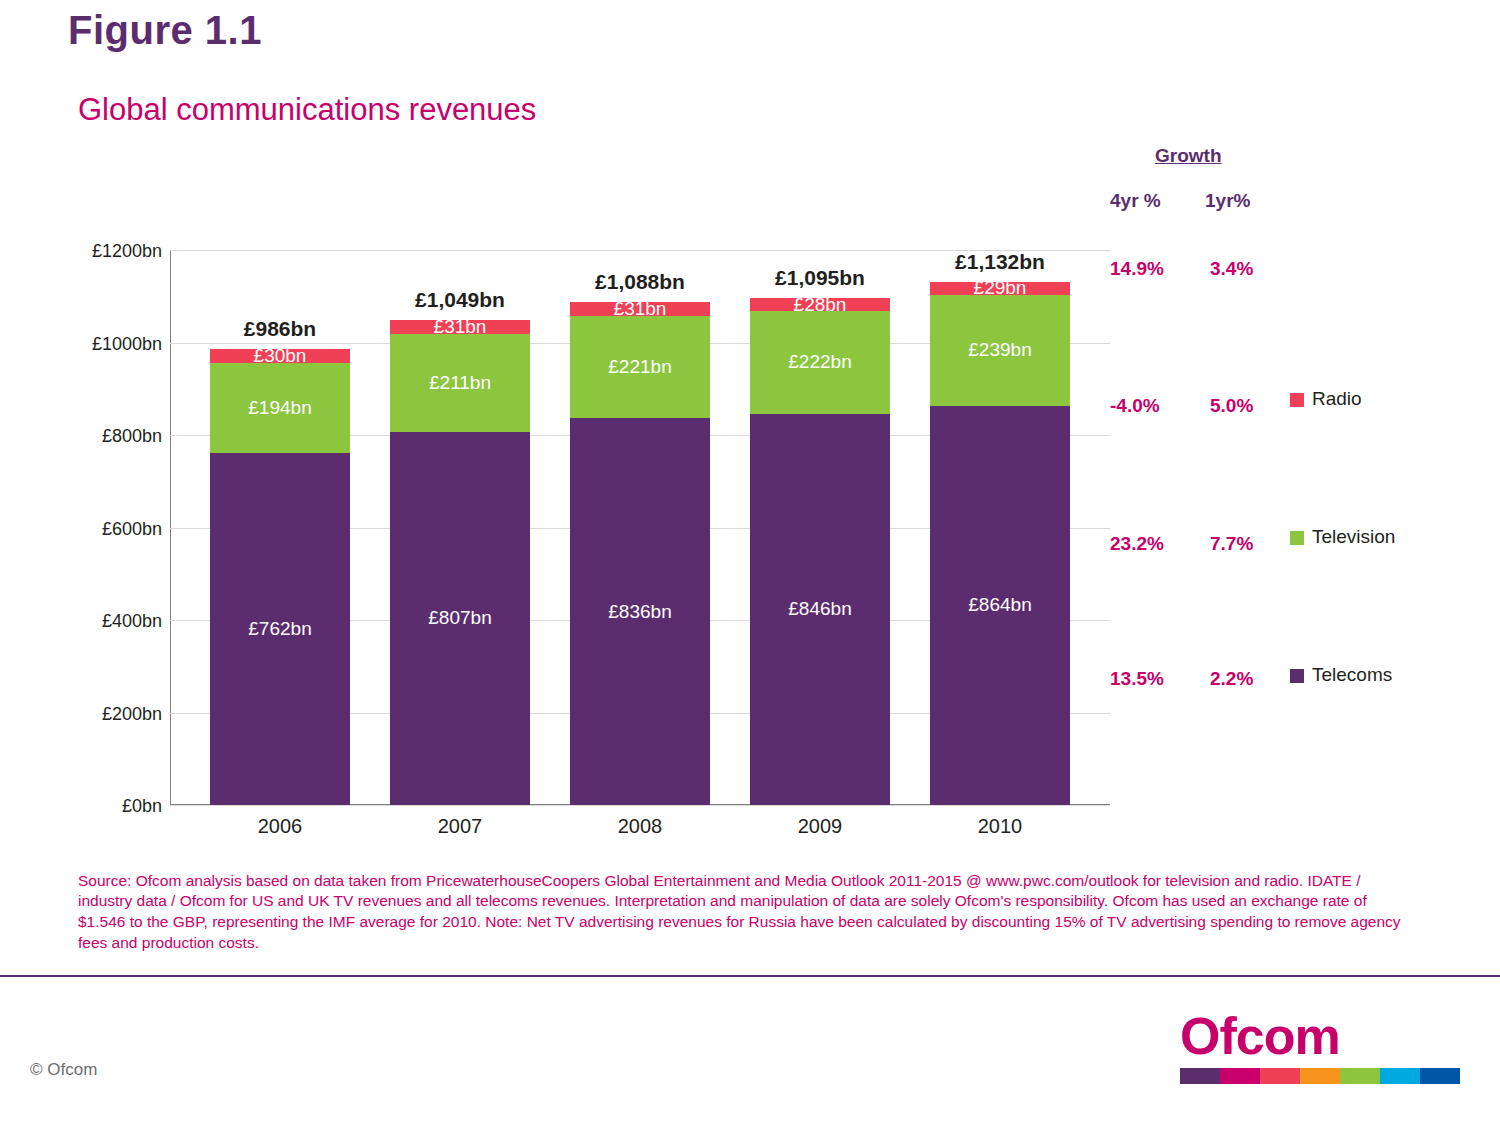Figure 1.1
Global communications revenues
Growth
4yr %
1yr%
£1200bn
£1000bn
£800bn
£600bn
£400bn
£200bn
£0bn
£986bn
£30bn
£194bn
£762bn
2006
£1,049bn
£31bn
£211bn
£807bn
2007
£1,088bn
£31bn
£221bn
£836bn
2008
£1,095bn
£28bn
£222bn
£846bn
2009
£1,132bn
£29bn
£239bn
£864bn
2010
14.9%
3.4%
-4.0%
5.0%
23.2%
7.7%
13.5%
2.2%
Radio
Television
Telecoms
Source: Ofcom analysis based on data taken from PricewaterhouseCoopers Global Entertainment and Media Outlook 2011-2015 @ www.pwc.com/outlook for television and radio. IDATE / industry data / Ofcom for US and UK TV revenues and all telecoms revenues. Interpretation and manipulation of data are solely Ofcom's responsibility. Ofcom has used an exchange rate of $1.546 to the GBP, representing the IMF average for 2010. Note: Net TV advertising revenues for Russia have been calculated by discounting 15% of TV advertising spending to remove agency fees and production costs.
© Ofcom
Ofcom